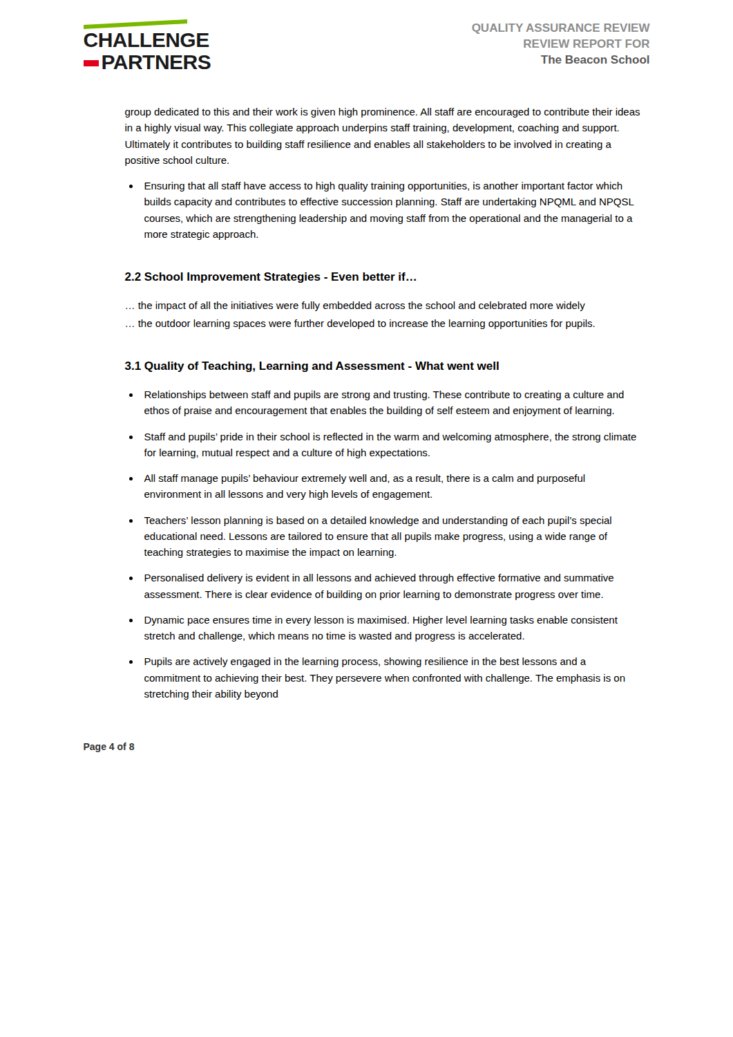CHALLENGE PARTNERS
QUALITY ASSURANCE REVIEW
REVIEW REPORT FOR
The Beacon School
group dedicated to this and their work is given high prominence. All staff are encouraged to contribute their ideas in a highly visual way. This collegiate approach underpins staff training, development, coaching and support. Ultimately it contributes to building staff resilience and enables all stakeholders to be involved in creating a positive school culture.
Ensuring that all staff have access to high quality training opportunities, is another important factor which builds capacity and contributes to effective succession planning. Staff are undertaking NPQML and NPQSL courses, which are strengthening leadership and moving staff from the operational and the managerial to a more strategic approach.
2.2 School Improvement Strategies - Even better if…
… the impact of all the initiatives were fully embedded across the school and celebrated more widely
… the outdoor learning spaces were further developed to increase the learning opportunities for pupils.
3.1 Quality of Teaching, Learning and Assessment - What went well
Relationships between staff and pupils are strong and trusting. These contribute to creating a culture and ethos of praise and encouragement that enables the building of self esteem and enjoyment of learning.
Staff and pupils’ pride in their school is reflected in the warm and welcoming atmosphere, the strong climate for learning, mutual respect and a culture of high expectations.
All staff manage pupils’ behaviour extremely well and, as a result, there is a calm and purposeful environment in all lessons and very high levels of engagement.
Teachers’ lesson planning is based on a detailed knowledge and understanding of each pupil’s special educational need. Lessons are tailored to ensure that all pupils make progress, using a wide range of teaching strategies to maximise the impact on learning.
Personalised delivery is evident in all lessons and achieved through effective formative and summative assessment. There is clear evidence of building on prior learning to demonstrate progress over time.
Dynamic pace ensures time in every lesson is maximised. Higher level learning tasks enable consistent stretch and challenge, which means no time is wasted and progress is accelerated.
Pupils are actively engaged in the learning process, showing resilience in the best lessons and a commitment to achieving their best. They persevere when confronted with challenge. The emphasis is on stretching their ability beyond
Page 4 of 8